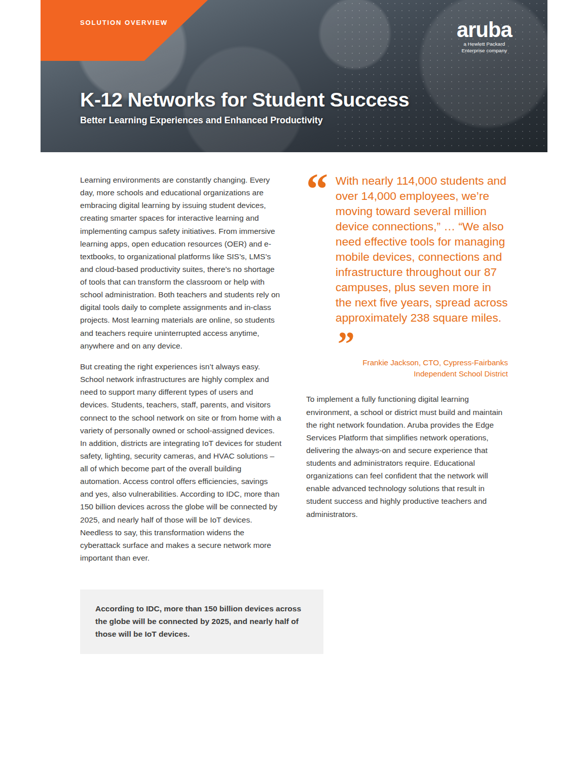Solution Overview
aruba
a Hewlett Packard
Enterprise company
K-12 Networks for Student Success
Better Learning Experiences and Enhanced Productivity
Learning environments are constantly changing. Every day, more schools and educational organizations are embracing digital learning by issuing student devices, creating smarter spaces for interactive learning and implementing campus safety initiatives. From immersive learning apps, open education resources (OER) and e-textbooks, to organizational platforms like SIS’s, LMS’s and cloud-based productivity suites, there’s no shortage of tools that can transform the classroom or help with school administration. Both teachers and students rely on digital tools daily to complete assignments and in-class projects. Most learning materials are online, so students and teachers require uninterrupted access anytime, anywhere and on any device.
But creating the right experiences isn’t always easy. School network infrastructures are highly complex and need to support many different types of users and devices. Students, teachers, staff, parents, and visitors connect to the school network on site or from home with a variety of personally owned or school-assigned devices. In addition, districts are integrating IoT devices for student safety, lighting, security cameras, and HVAC solutions – all of which become part of the overall building automation. Access control offers efficiencies, savings and yes, also vulnerabilities. According to IDC, more than 150 billion devices across the globe will be connected by 2025, and nearly half of those will be IoT devices. Needless to say, this transformation widens the cyberattack surface and makes a secure network more important than ever.
“
With nearly 114,000 students and over 14,000 employees, we’re moving toward several million device connections,” … “We also need effective tools for managing mobile devices, connections and infrastructure throughout our 87 campuses, plus seven more in the next five years, spread across approximately 238 square miles.”
Frankie Jackson, CTO, Cypress-Fairbanks
Independent School District
To implement a fully functioning digital learning environment, a school or district must build and maintain the right network foundation. Aruba provides the Edge Services Platform that simplifies network operations, delivering the always-on and secure experience that students and administrators require. Educational organizations can feel confident that the network will enable advanced technology solutions that result in student success and highly productive teachers and administrators.
According to IDC, more than 150 billion devices across the globe will be connected by 2025, and nearly half of those will be IoT devices.